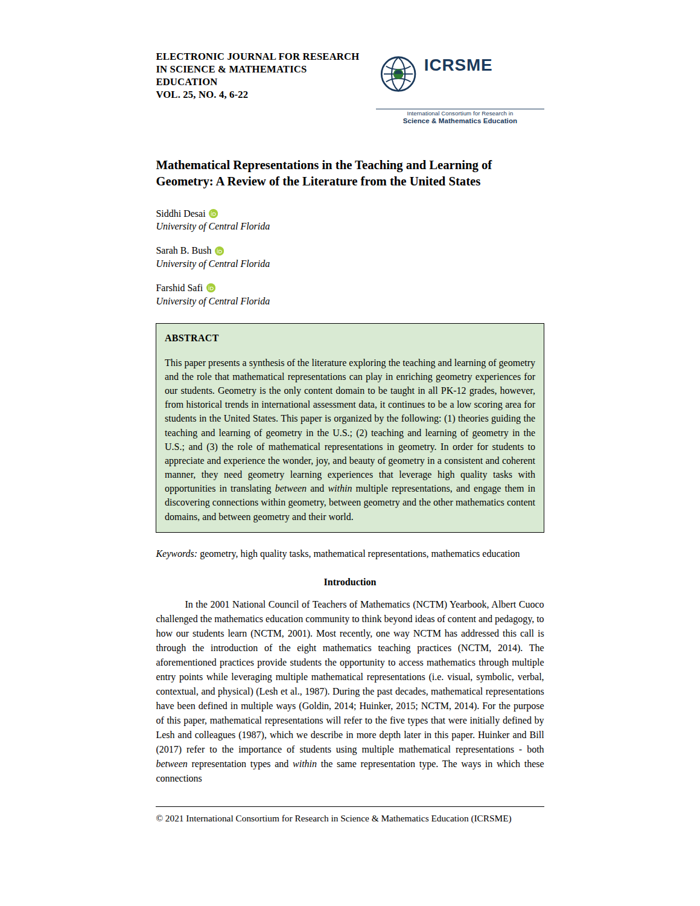Electronic Journal for Research in Science & Mathematics Education Vol. 25, No. 4, 6-22
ICRSME
International Consortium for Research in
Science & Mathematics Education
Mathematical Representations in the Teaching and Learning of Geometry: A Review of the Literature from the United States
Siddhi Desai
University of Central Florida
Sarah B. Bush
University of Central Florida
Farshid Safi
University of Central Florida
ABSTRACT
This paper presents a synthesis of the literature exploring the teaching and learning of geometry and the role that mathematical representations can play in enriching geometry experiences for our students. Geometry is the only content domain to be taught in all PK-12 grades, however, from historical trends in international assessment data, it continues to be a low scoring area for students in the United States. This paper is organized by the following: (1) theories guiding the teaching and learning of geometry in the U.S.; (2) teaching and learning of geometry in the U.S.; and (3) the role of mathematical representations in geometry. In order for students to appreciate and experience the wonder, joy, and beauty of geometry in a consistent and coherent manner, they need geometry learning experiences that leverage high quality tasks with opportunities in translating between and within multiple representations, and engage them in discovering connections within geometry, between geometry and the other mathematics content domains, and between geometry and their world.
Keywords: geometry, high quality tasks, mathematical representations, mathematics education
Introduction
In the 2001 National Council of Teachers of Mathematics (NCTM) Yearbook, Albert Cuoco challenged the mathematics education community to think beyond ideas of content and pedagogy, to how our students learn (NCTM, 2001). Most recently, one way NCTM has addressed this call is through the introduction of the eight mathematics teaching practices (NCTM, 2014). The aforementioned practices provide students the opportunity to access mathematics through multiple entry points while leveraging multiple mathematical representations (i.e. visual, symbolic, verbal, contextual, and physical) (Lesh et al., 1987). During the past decades, mathematical representations have been defined in multiple ways (Goldin, 2014; Huinker, 2015; NCTM, 2014). For the purpose of this paper, mathematical representations will refer to the five types that were initially defined by Lesh and colleagues (1987), which we describe in more depth later in this paper. Huinker and Bill (2017) refer to the importance of students using multiple mathematical representations - both between representation types and within the same representation type. The ways in which these connections
© 2021 International Consortium for Research in Science & Mathematics Education (ICRSME)